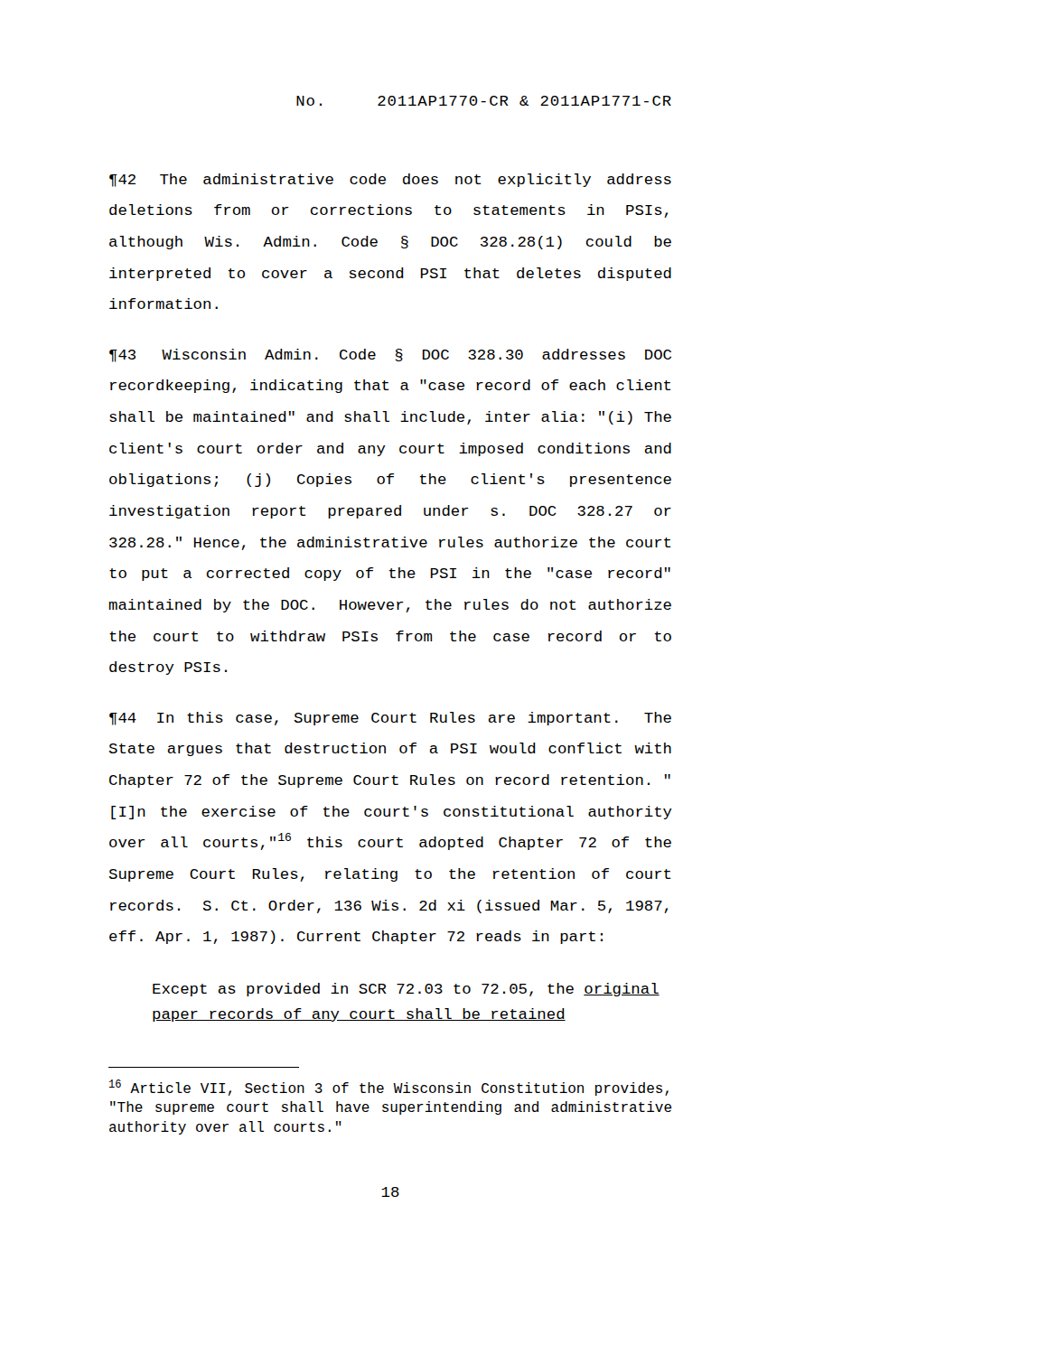No. 2011AP1770-CR & 2011AP1771-CR
¶42 The administrative code does not explicitly address deletions from or corrections to statements in PSIs, although Wis. Admin. Code § DOC 328.28(1) could be interpreted to cover a second PSI that deletes disputed information.
¶43 Wisconsin Admin. Code § DOC 328.30 addresses DOC recordkeeping, indicating that a "case record of each client shall be maintained" and shall include, inter alia: "(i) The client's court order and any court imposed conditions and obligations; (j) Copies of the client's presentence investigation report prepared under s. DOC 328.27 or 328.28." Hence, the administrative rules authorize the court to put a corrected copy of the PSI in the "case record" maintained by the DOC. However, the rules do not authorize the court to withdraw PSIs from the case record or to destroy PSIs.
¶44 In this case, Supreme Court Rules are important. The State argues that destruction of a PSI would conflict with Chapter 72 of the Supreme Court Rules on record retention. "[I]n the exercise of the court's constitutional authority over all courts,"16 this court adopted Chapter 72 of the Supreme Court Rules, relating to the retention of court records. S. Ct. Order, 136 Wis. 2d xi (issued Mar. 5, 1987, eff. Apr. 1, 1987). Current Chapter 72 reads in part:
Except as provided in SCR 72.03 to 72.05, the original paper records of any court shall be retained
16 Article VII, Section 3 of the Wisconsin Constitution provides, "The supreme court shall have superintending and administrative authority over all courts."
18